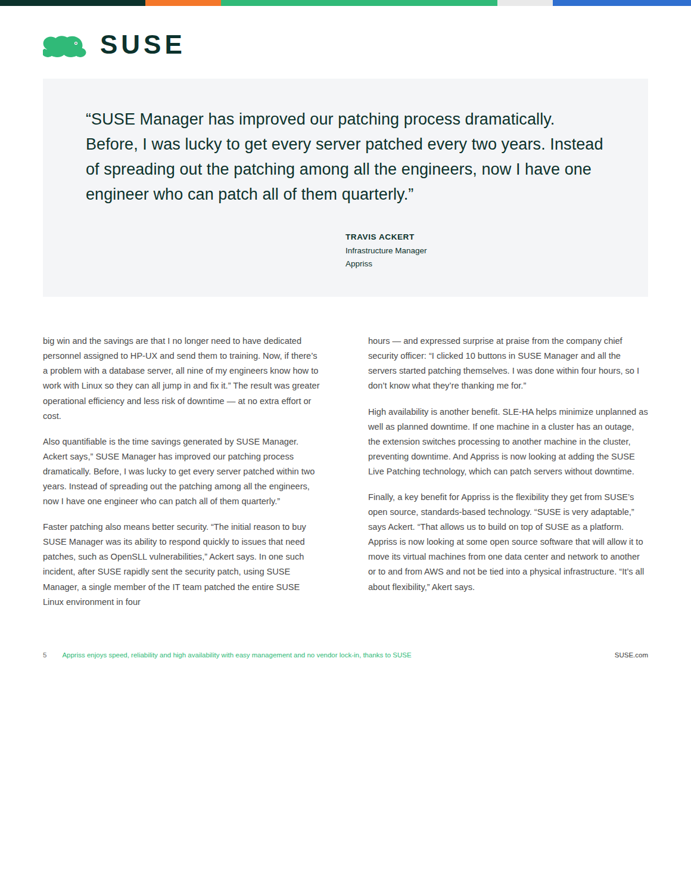SUSE
“SUSE Manager has improved our patching process dramati­cally. Before, I was lucky to get every server patched every two years. Instead of spreading out the patching among all the engineers, now I have one engineer who can patch all of them quarterly.”
Travis Ackert
Infrastructure Manager
Appriss
big win and the savings are that I no longer need to have dedicated person­nel assigned to HP-UX and send them to training. Now, if there’s a problem with a database server, all nine of my engineers know how to work with Linux so they can all jump in and fix it.” The result was greater operational efficiency and less risk of downtime — at no extra effort or cost.
Also quantifiable is the time savings generated by SUSE Manager. Ackert says,” SUSE Manager has improved our patching process dramatically. Before, I was lucky to get every server patched within two years. Instead of spreading out the patching among all the engi­neers, now I have one engineer who can patch all of them quarterly.”
Faster patching also means better secu­rity. “The initial reason to buy SUSE Man­ager was its ability to respond quickly to issues that need patches, such as OpenSLL vulnerabilities,” Ackert says. In one such incident, after SUSE rapidly sent the security patch, using SUSE Manager, a single member of the IT team patched the entire SUSE Linux environment in four
hours — and expressed surprise at praise from the company chief security officer: “I clicked 10 buttons in SUSE Manager and all the servers started patching themselves. I was done within four hours, so I don’t know what they’re thanking me for.”
High availability is another benefit. SLE-HA helps minimize unplanned as well as planned downtime. If one machine in a cluster has an outage, the extension switches processing to another machine in the cluster, preventing downtime. And Appriss is now looking at adding the SUSE Live Patching technology, which can patch servers without downtime.
Finally, a key benefit for Appriss is the flexibility they get from SUSE’s open source, standards-based technology. “SUSE is very adaptable,” says Ackert. “That allows us to build on top of SUSE as a platform. Appriss is now looking at some open source software that will al­low it to move its virtual machines from one data center and network to another or to and from AWS and not be tied into a physical infrastructure. “It’s all about flexibility,” Akert says.
5 Appriss enjoys speed, reliability and high availability with easy management and no vendor lock-in, thanks to SUSE SUSE.com